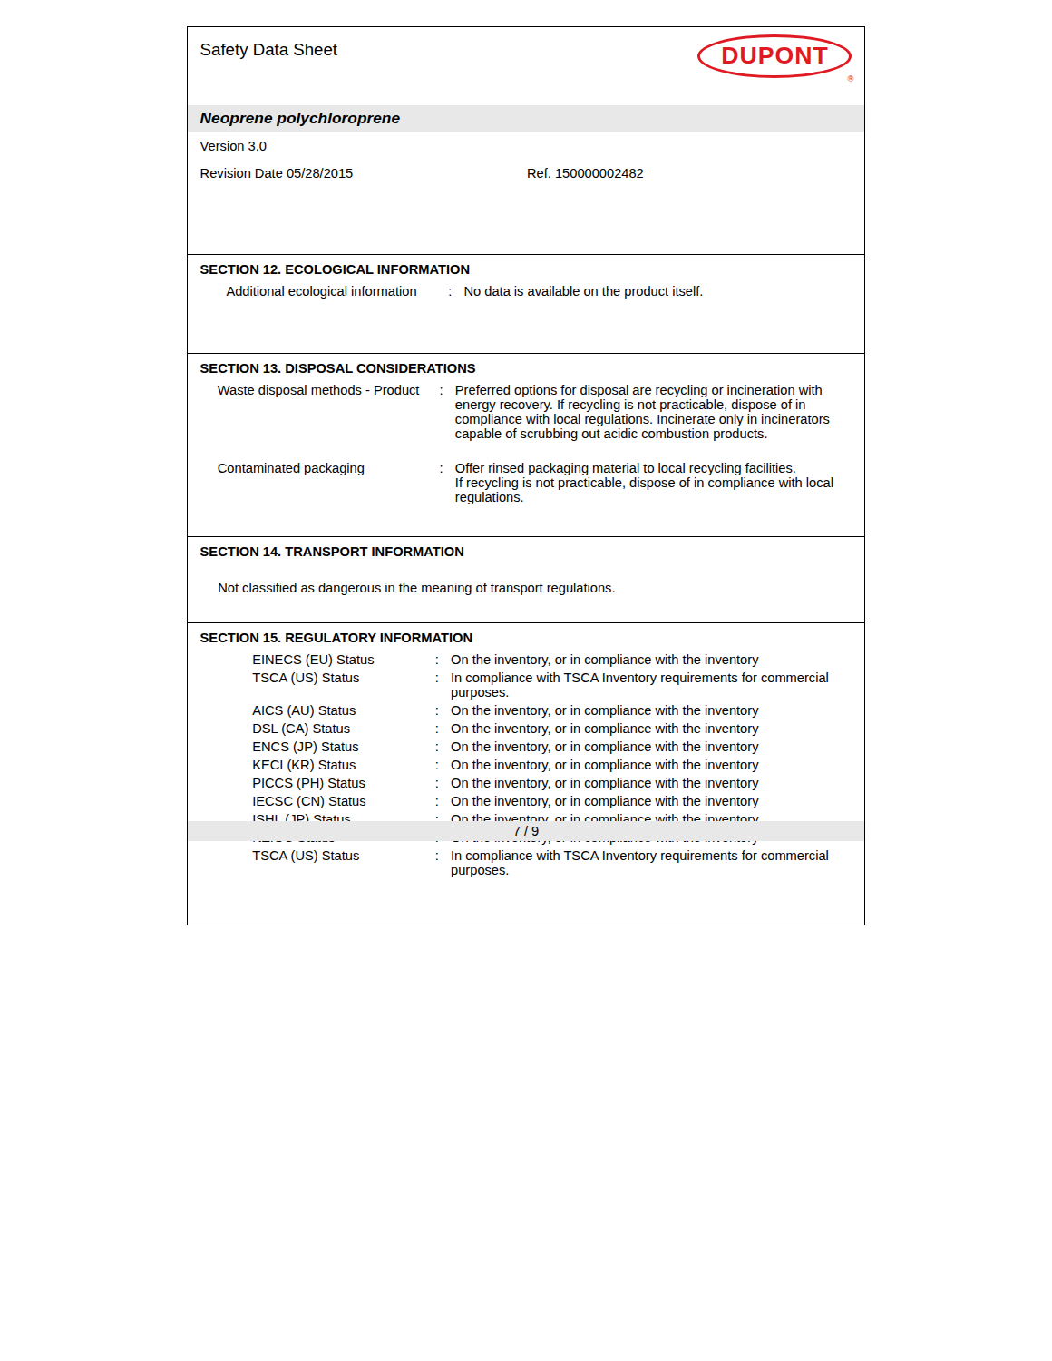Safety Data Sheet
DUPONT
®
Neoprene polychloroprene
Version 3.0
Revision Date 05/28/2015 Ref. 150000002482
SECTION 12. ECOLOGICAL INFORMATION
| Additional ecological information | : | No data is available on the product itself. |
SECTION 13. DISPOSAL CONSIDERATIONS
| Waste disposal methods - Product | : | Preferred options for disposal are recycling or incineration with energy recovery. If recycling is not practicable, dispose of in compliance with local regulations. Incinerate only in incinerators capable of scrubbing out acidic combustion products. |
| Contaminated packaging | : | Offer rinsed packaging material to local recycling facilities. If recycling is not practicable, dispose of in compliance with local regulations. |
SECTION 14. TRANSPORT INFORMATION
Not classified as dangerous in the meaning of transport regulations.
SECTION 15. REGULATORY INFORMATION
| EINECS (EU) Status | : | On the inventory, or in compliance with the inventory |
| TSCA (US) Status | : | In compliance with TSCA Inventory requirements for commercial purposes. |
| AICS (AU) Status | : | On the inventory, or in compliance with the inventory |
| DSL (CA) Status | : | On the inventory, or in compliance with the inventory |
| ENCS (JP) Status | : | On the inventory, or in compliance with the inventory |
| KECI (KR) Status | : | On the inventory, or in compliance with the inventory |
| PICCS (PH) Status | : | On the inventory, or in compliance with the inventory |
| IECSC (CN) Status | : | On the inventory, or in compliance with the inventory |
| ISHL (JP) Status | : | On the inventory, or in compliance with the inventory |
| NZIOC Status | : | On the inventory, or in compliance with the inventory |
| TSCA (US) Status | : | In compliance with TSCA Inventory requirements for commercial purposes. |
7 / 9